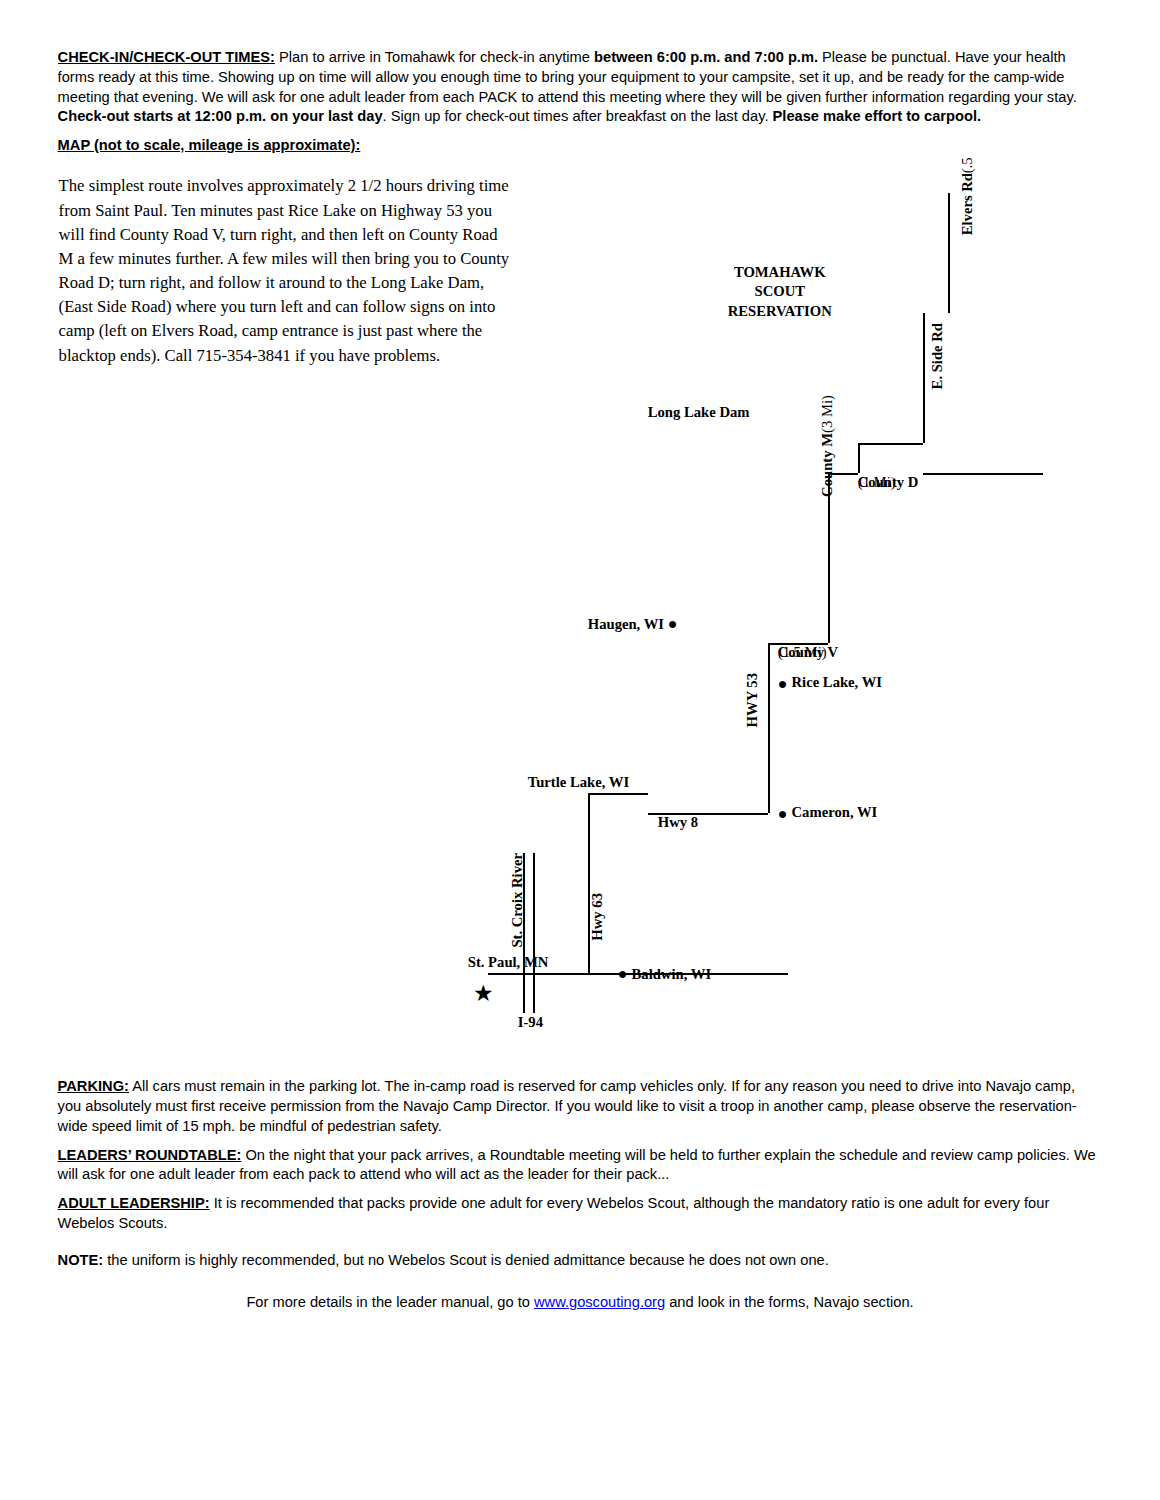CHECK-IN/CHECK-OUT TIMES: Plan to arrive in Tomahawk for check-in anytime between 6:00 p.m. and 7:00 p.m. Please be punctual. Have your health forms ready at this time. Showing up on time will allow you enough time to bring your equipment to your campsite, set it up, and be ready for the camp-wide meeting that evening. We will ask for one adult leader from each PACK to attend this meeting where they will be given further information regarding your stay. Check-out starts at 12:00 p.m. on your last day. Sign up for check-out times after breakfast on the last day. Please make effort to carpool.
MAP (not to scale, mileage is approximate):
| The simplest route involves approximately 2 1/2 hours driving time from Saint Paul. Ten minutes past Rice Lake on Highway 53 you will find County Road V, turn right, and then left on County Road M a few minutes further. A few miles will then bring you to County Road D; turn right, and follow it around to the Long Lake Dam, (East Side Road) where you turn left and can follow signs on into camp (left on Elvers Road, camp entrance is just past where the blacktop ends). Call 715-354-3841 if you have problems. | TOMAHAWK SCOUT RESERVATION Elvers Rd (.5 E. Side Rd Long Lake Dam County M (3 Mi) County D (1 Mi) Haugen, WI County V (1.5 Mi) Rice Lake, WI HWY 53 Turtle Lake, WI Hwy 8 Cameron, WI St. Croix River Hwy 63 St. Paul, MN Baldwin, WI I-94 ★ |
PARKING: All cars must remain in the parking lot. The in-camp road is reserved for camp vehicles only. If for any reason you need to drive into Navajo camp, you absolutely must first receive permission from the Navajo Camp Director. If you would like to visit a troop in another camp, please observe the reservation-wide speed limit of 15 mph. be mindful of pedestrian safety.
LEADERS’ ROUNDTABLE: On the night that your pack arrives, a Roundtable meeting will be held to further explain the schedule and review camp policies. We will ask for one adult leader from each pack to attend who will act as the leader for their pack...
ADULT LEADERSHIP: It is recommended that packs provide one adult for every Webelos Scout, although the mandatory ratio is one adult for every four Webelos Scouts.
NOTE: the uniform is highly recommended, but no Webelos Scout is denied admittance because he does not own one.
For more details in the leader manual, go to www.goscouting.org and look in the forms, Navajo section.